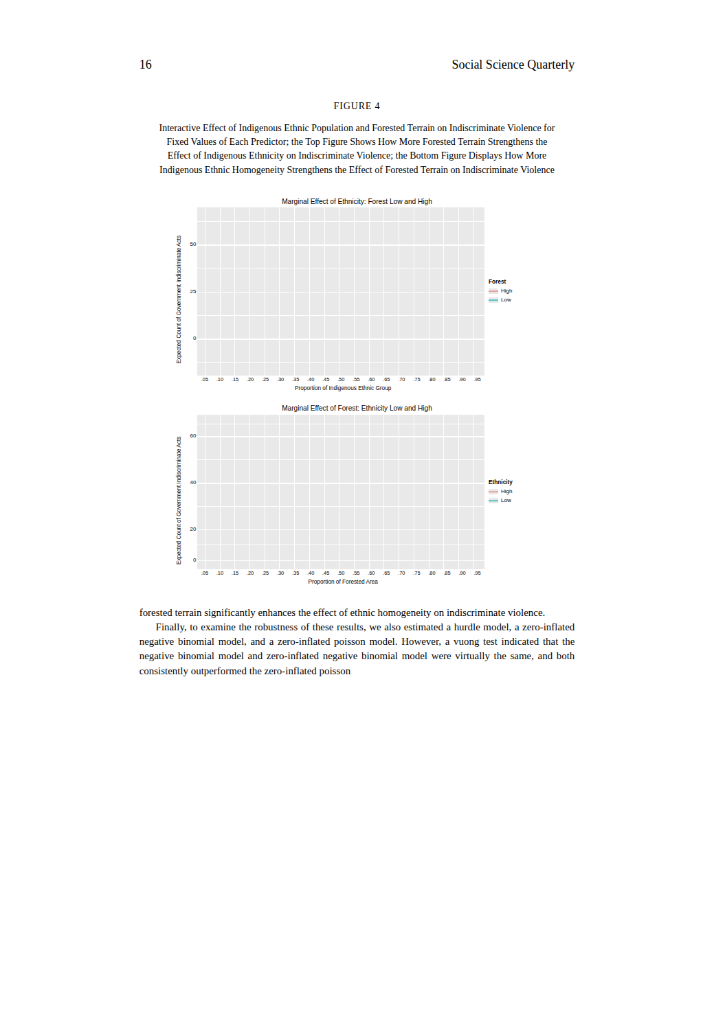16 Social Science Quarterly
FIGURE 4
Interactive Effect of Indigenous Ethnic Population and Forested Terrain on Indiscriminate Violence for Fixed Values of Each Predictor; the Top Figure Shows How More Forested Terrain Strengthens the Effect of Indigenous Ethnicity on Indiscriminate Violence; the Bottom Figure Displays How More Indigenous Ethnic Homogeneity Strengthens the Effect of Forested Terrain on Indiscriminate Violence
Marginal Effect of Ethnicity: Forest Low and High
Expected Count of Government Indiscriminate Acts
50 25 0
Forest
High
Low
.05 .10 .15 .20 .25 .30 .35 .40 .45 .50 .55 .60 .65 .70 .75 .80 .85 .90 .95
Proportion of Indigenous Ethnic Group
Marginal Effect of Forest: Ethnicity Low and High
Expected Count of Government Indiscriminate Acts
60 40 20 0
Ethnicity
High
Low
.05 .10 .15 .20 .25 .30 .35 .40 .45 .50 .55 .60 .65 .70 .75 .80 .85 .90 .95
Proportion of Forested Area
forested terrain significantly enhances the effect of ethnic homogeneity on indiscriminate violence.
Finally, to examine the robustness of these results, we also estimated a hurdle model, a zero-inflated negative binomial model, and a zero-inflated poisson model. However, a vuong test indicated that the negative binomial model and zero-inflated negative binomial model were virtually the same, and both consistently outperformed the zero-inflated poisson